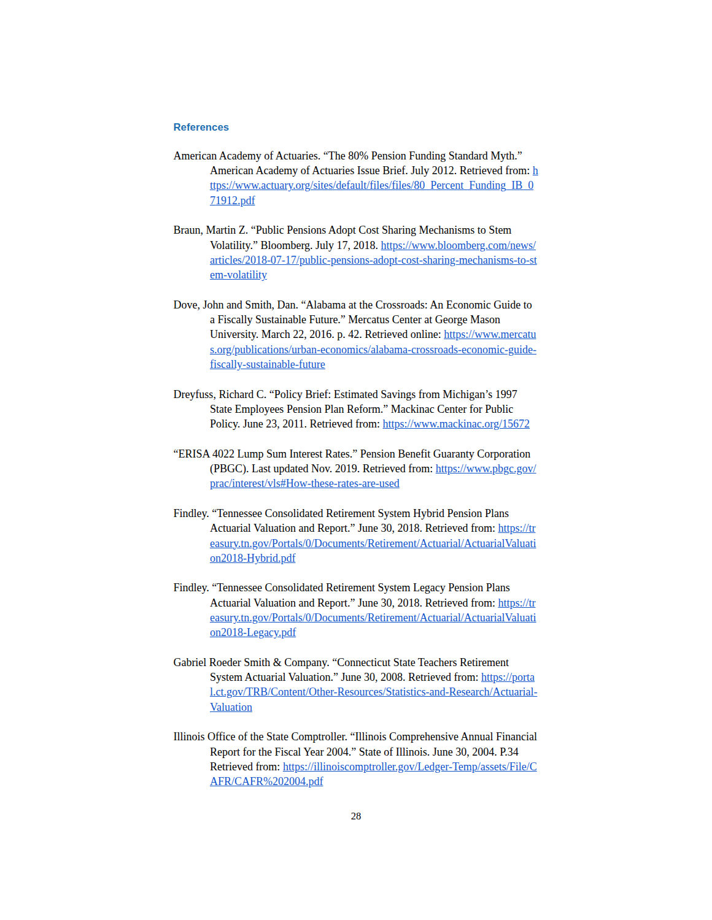References
American Academy of Actuaries. “The 80% Pension Funding Standard Myth.” American Academy of Actuaries Issue Brief. July 2012. Retrieved from: https://www.actuary.org/sites/default/files/files/80_Percent_Funding_IB_071912.pdf
Braun, Martin Z. “Public Pensions Adopt Cost Sharing Mechanisms to Stem Volatility.” Bloomberg. July 17, 2018. https://www.bloomberg.com/news/articles/2018-07-17/public-pensions-adopt-cost-sharing-mechanisms-to-stem-volatility
Dove, John and Smith, Dan. “Alabama at the Crossroads: An Economic Guide to a Fiscally Sustainable Future.” Mercatus Center at George Mason University. March 22, 2016. p. 42. Retrieved online: https://www.mercatus.org/publications/urban-economics/alabama-crossroads-economic-guide-fiscally-sustainable-future
Dreyfuss, Richard C. “Policy Brief: Estimated Savings from Michigan’s 1997 State Employees Pension Plan Reform.” Mackinac Center for Public Policy. June 23, 2011. Retrieved from: https://www.mackinac.org/15672
“ERISA 4022 Lump Sum Interest Rates.” Pension Benefit Guaranty Corporation (PBGC). Last updated Nov. 2019. Retrieved from: https://www.pbgc.gov/prac/interest/vls#How-these-rates-are-used
Findley. “Tennessee Consolidated Retirement System Hybrid Pension Plans Actuarial Valuation and Report.” June 30, 2018. Retrieved from: https://treasury.tn.gov/Portals/0/Documents/Retirement/Actuarial/ActuarialValuation2018-Hybrid.pdf
Findley. “Tennessee Consolidated Retirement System Legacy Pension Plans Actuarial Valuation and Report.” June 30, 2018. Retrieved from: https://treasury.tn.gov/Portals/0/Documents/Retirement/Actuarial/ActuarialValuation2018-Legacy.pdf
Gabriel Roeder Smith & Company. “Connecticut State Teachers Retirement System Actuarial Valuation.” June 30, 2008. Retrieved from: https://portal.ct.gov/TRB/Content/Other-Resources/Statistics-and-Research/Actuarial-Valuation
Illinois Office of the State Comptroller. “Illinois Comprehensive Annual Financial Report for the Fiscal Year 2004.” State of Illinois. June 30, 2004. P.34 Retrieved from: https://illinoiscomptroller.gov/Ledger-Temp/assets/File/CAFR/CAFR%202004.pdf
28